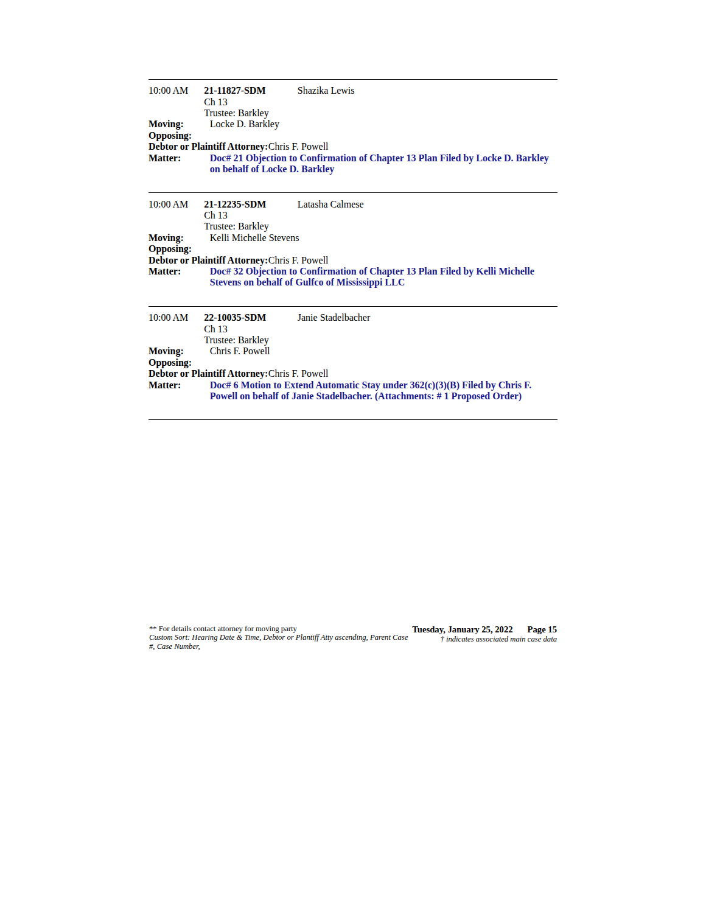10:00 AM
21-11827-SDM
Shazika Lewis
Ch 13
Trustee: Barkley
Moving:
Locke D. Barkley
Opposing:
Debtor or Plaintiff Attorney:
Chris F. Powell
Matter:
Doc# 21 Objection to Confirmation of Chapter 13 Plan Filed by Locke D. Barkley on behalf of Locke D. Barkley
10:00 AM
21-12235-SDM
Latasha Calmese
Ch 13
Trustee: Barkley
Moving:
Kelli Michelle Stevens
Opposing:
Debtor or Plaintiff Attorney:
Chris F. Powell
Matter:
Doc# 32 Objection to Confirmation of Chapter 13 Plan Filed by Kelli Michelle Stevens on behalf of Gulfco of Mississippi LLC
10:00 AM
22-10035-SDM
Janie Stadelbacher
Ch 13
Trustee: Barkley
Moving:
Chris F. Powell
Opposing:
Debtor or Plaintiff Attorney:
Chris F. Powell
Matter:
Doc# 6 Motion to Extend Automatic Stay under 362(c)(3)(B) Filed by Chris F. Powell on behalf of Janie Stadelbacher. (Attachments: # 1 Proposed Order)
| ** For details contact attorney for moving party Custom Sort: Hearing Date & Time, Debtor or Plantiff Atty ascending, Parent Case #, Case Number, | Tuesday, January 25, 2022 Page 15 † indicates associated main case data |